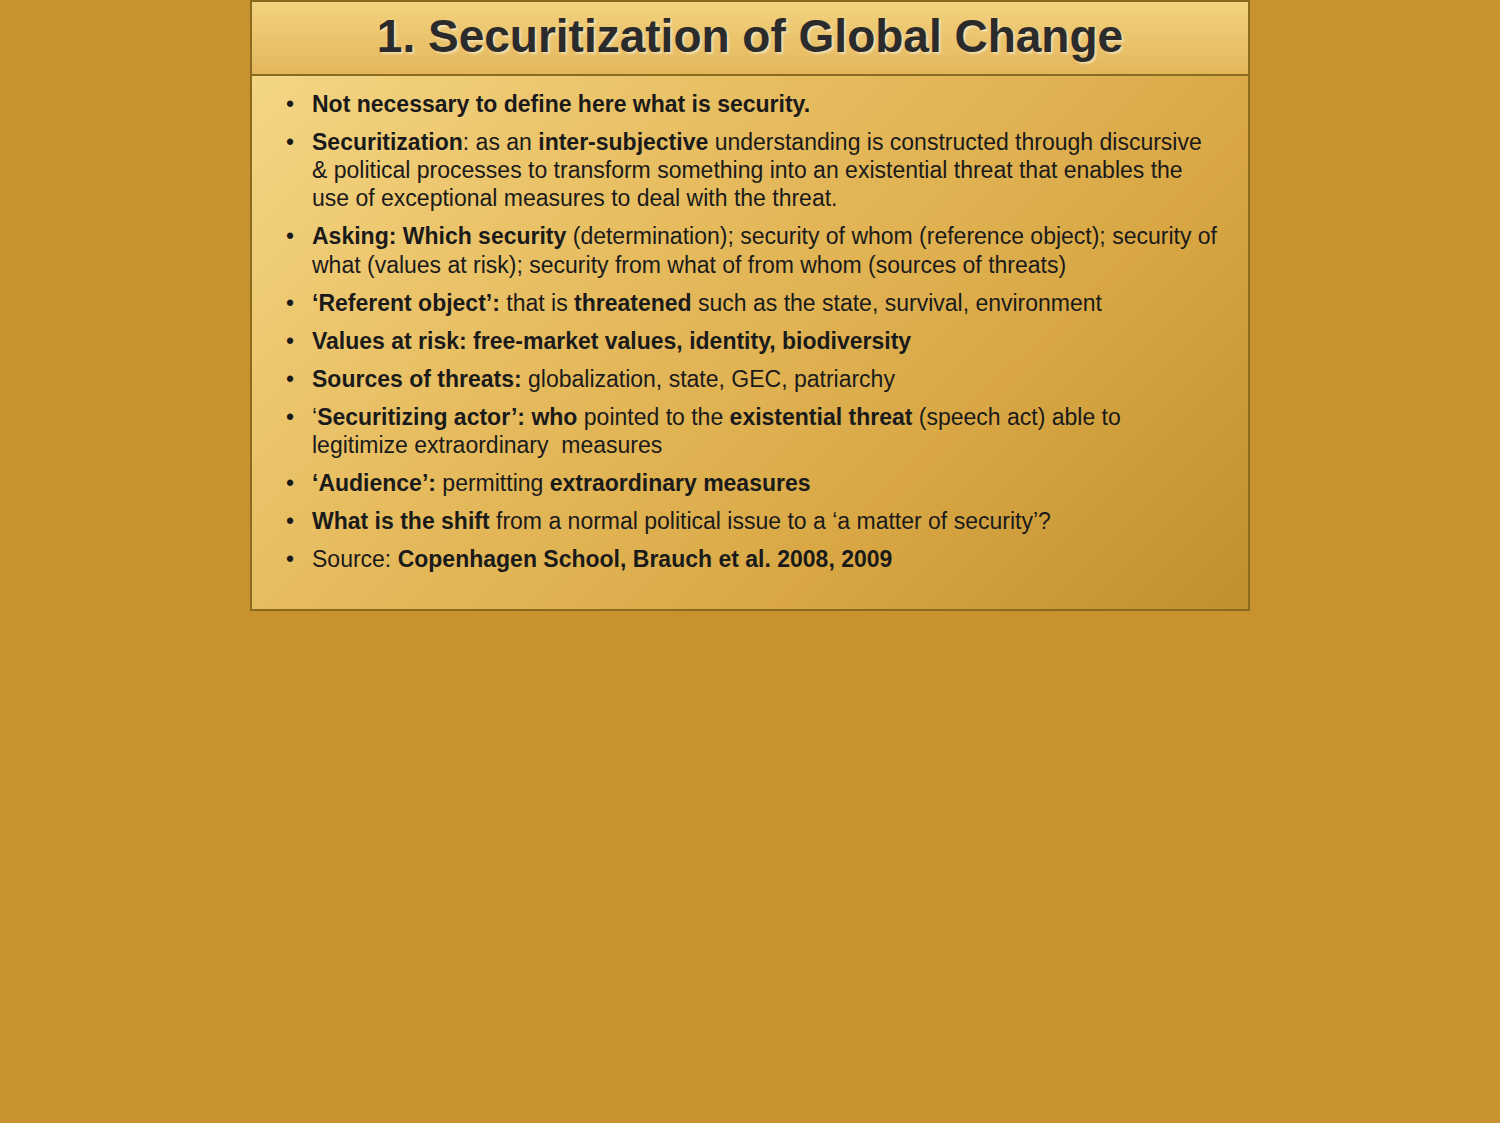1. Securitization of Global Change
Not necessary to define here what is security.
Securitization: as an inter-subjective understanding is constructed through discursive & political processes to transform something into an existential threat that enables the use of exceptional measures to deal with the threat.
Asking: Which security (determination); security of whom (reference object); security of what (values at risk); security from what of from whom (sources of threats)
‘Referent object’: that is threatened such as the state, survival, environment
Values at risk: free-market values, identity, biodiversity
Sources of threats: globalization, state, GEC, patriarchy
‘Securitizing actor’: who pointed to the existential threat (speech act) able to legitimize extraordinary measures
‘Audience’: permitting extraordinary measures
What is the shift from a normal political issue to a ‘a matter of security’?
Source: Copenhagen School, Brauch et al. 2008, 2009